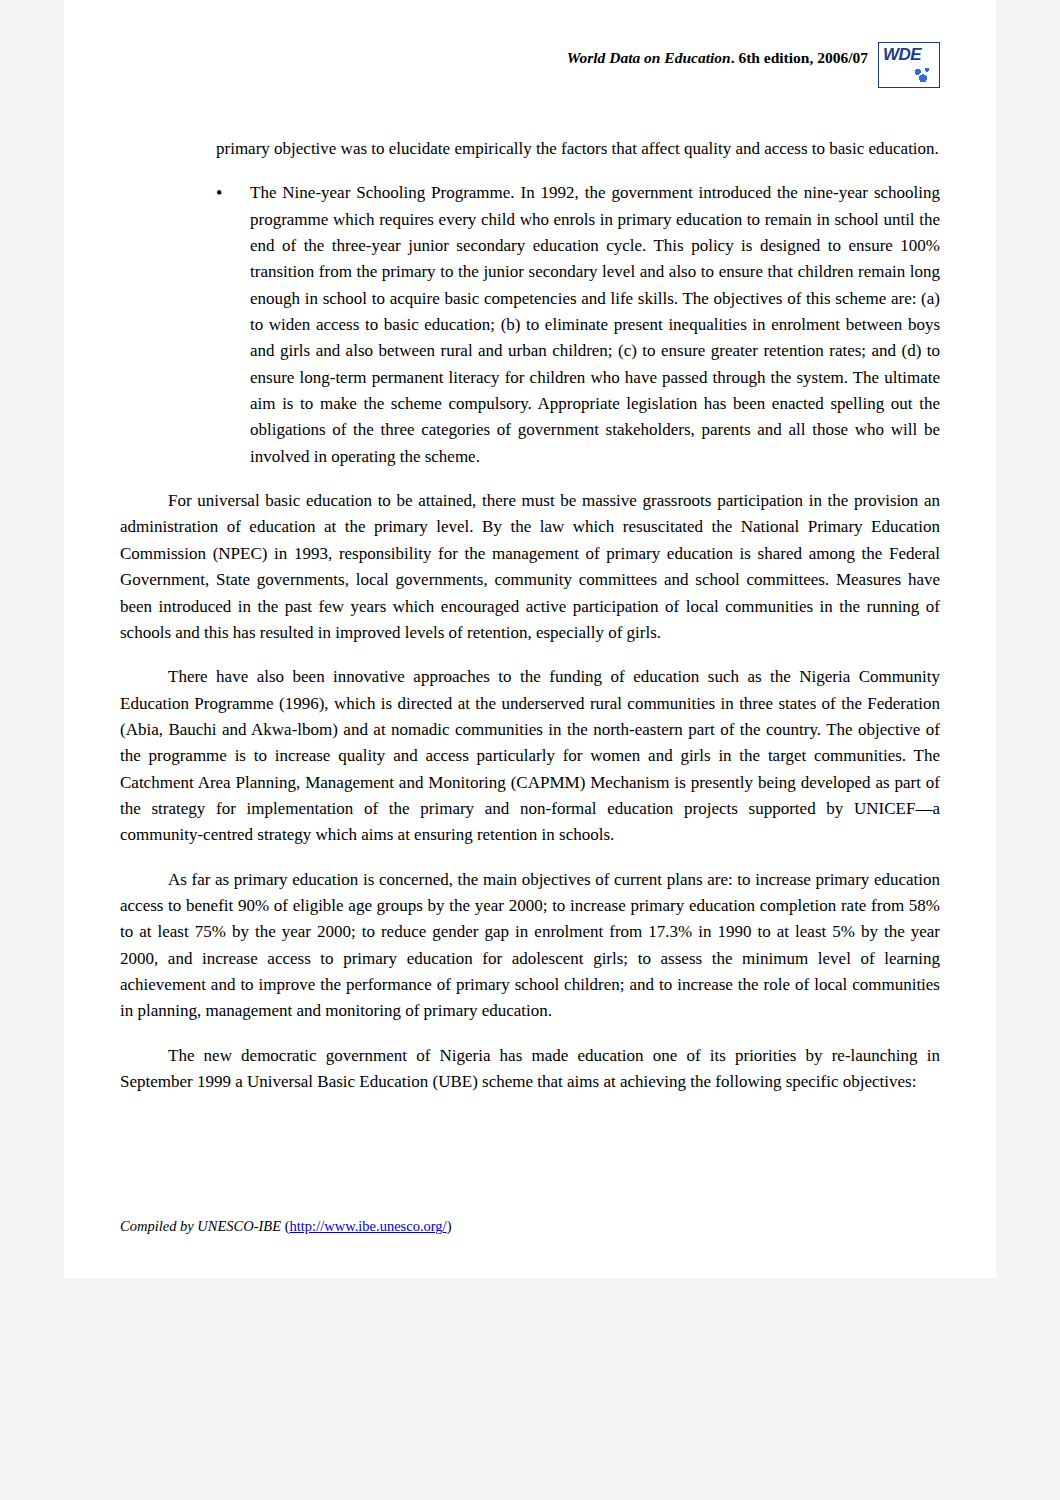WDE
World Data on Education. 6th edition, 2006/07
primary objective was to elucidate empirically the factors that affect quality and access to basic education.
The Nine-year Schooling Programme. In 1992, the government introduced the nine-year schooling programme which requires every child who enrols in primary education to remain in school until the end of the three-year junior secondary education cycle. This policy is designed to ensure 100% transition from the primary to the junior secondary level and also to ensure that children remain long enough in school to acquire basic competencies and life skills. The objectives of this scheme are: (a) to widen access to basic education; (b) to eliminate present inequalities in enrolment between boys and girls and also between rural and urban children; (c) to ensure greater retention rates; and (d) to ensure long-term permanent literacy for children who have passed through the system. The ultimate aim is to make the scheme compulsory. Appropriate legislation has been enacted spelling out the obligations of the three categories of government stakeholders, parents and all those who will be involved in operating the scheme.
For universal basic education to be attained, there must be massive grassroots participation in the provision an administration of education at the primary level. By the law which resuscitated the National Primary Education Commission (NPEC) in 1993, responsibility for the management of primary education is shared among the Federal Government, State governments, local governments, community committees and school committees. Measures have been introduced in the past few years which encouraged active participation of local communities in the running of schools and this has resulted in improved levels of retention, especially of girls.
There have also been innovative approaches to the funding of education such as the Nigeria Community Education Programme (1996), which is directed at the underserved rural communities in three states of the Federation (Abia, Bauchi and Akwa-lbom) and at nomadic communities in the north-eastern part of the country. The objective of the programme is to increase quality and access particularly for women and girls in the target communities. The Catchment Area Planning, Management and Monitoring (CAPMM) Mechanism is presently being developed as part of the strategy for implementation of the primary and non-formal education projects supported by UNICEF—a community-centred strategy which aims at ensuring retention in schools.
As far as primary education is concerned, the main objectives of current plans are: to increase primary education access to benefit 90% of eligible age groups by the year 2000; to increase primary education completion rate from 58% to at least 75% by the year 2000; to reduce gender gap in enrolment from 17.3% in 1990 to at least 5% by the year 2000, and increase access to primary education for adolescent girls; to assess the minimum level of learning achievement and to improve the performance of primary school children; and to increase the role of local communities in planning, management and monitoring of primary education.
The new democratic government of Nigeria has made education one of its priorities by re-launching in September 1999 a Universal Basic Education (UBE) scheme that aims at achieving the following specific objectives:
Compiled by UNESCO-IBE (http://www.ibe.unesco.org/)